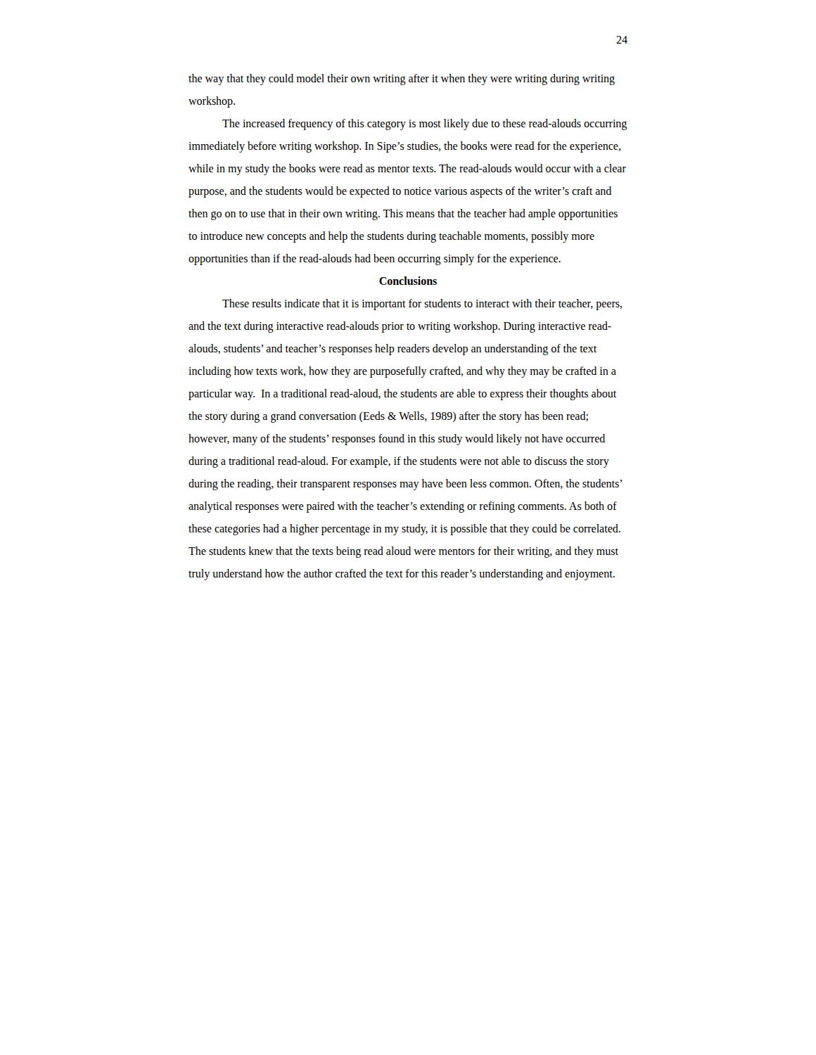24
the way that they could model their own writing after it when they were writing during writing workshop.
The increased frequency of this category is most likely due to these read-alouds occurring immediately before writing workshop. In Sipe’s studies, the books were read for the experience, while in my study the books were read as mentor texts. The read-alouds would occur with a clear purpose, and the students would be expected to notice various aspects of the writer’s craft and then go on to use that in their own writing. This means that the teacher had ample opportunities to introduce new concepts and help the students during teachable moments, possibly more opportunities than if the read-alouds had been occurring simply for the experience.
Conclusions
These results indicate that it is important for students to interact with their teacher, peers, and the text during interactive read-alouds prior to writing workshop. During interactive read-alouds, students’ and teacher’s responses help readers develop an understanding of the text including how texts work, how they are purposefully crafted, and why they may be crafted in a particular way. In a traditional read-aloud, the students are able to express their thoughts about the story during a grand conversation (Eeds & Wells, 1989) after the story has been read; however, many of the students’ responses found in this study would likely not have occurred during a traditional read-aloud. For example, if the students were not able to discuss the story during the reading, their transparent responses may have been less common. Often, the students’ analytical responses were paired with the teacher’s extending or refining comments. As both of these categories had a higher percentage in my study, it is possible that they could be correlated. The students knew that the texts being read aloud were mentors for their writing, and they must truly understand how the author crafted the text for this reader’s understanding and enjoyment.